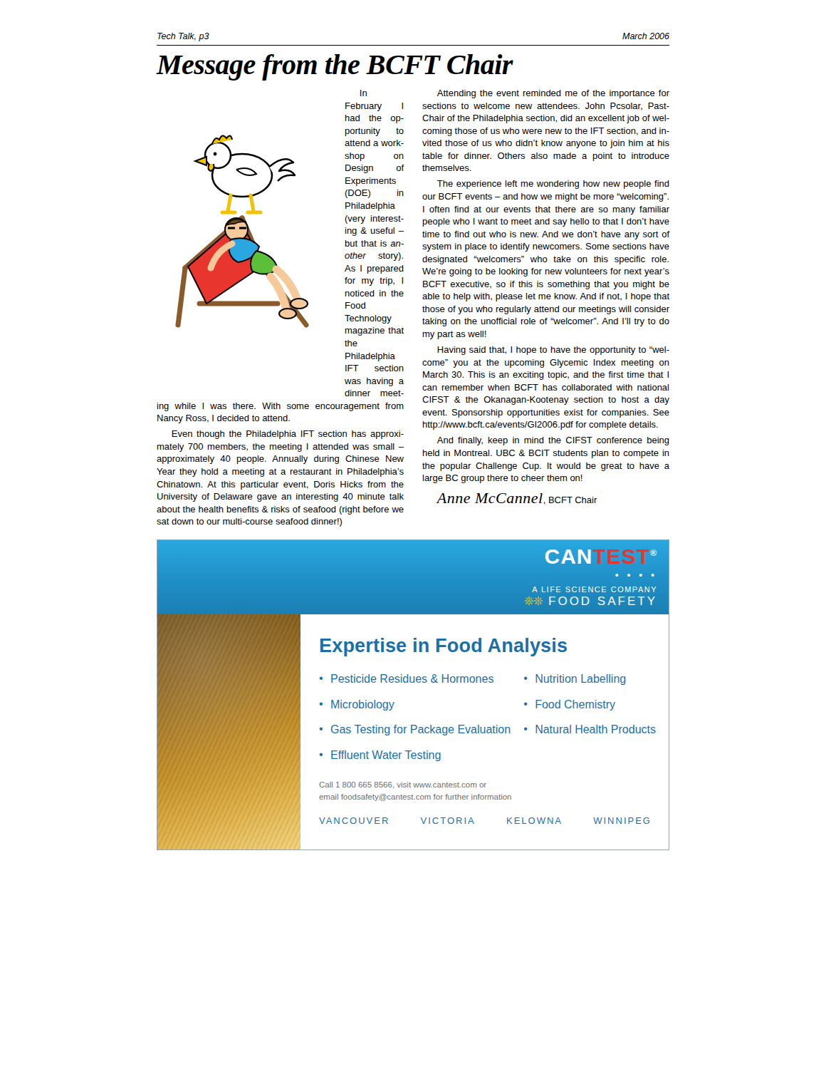Tech Talk, p3
March 2006
Message from the BCFT Chair
In February I had the opportunity to attend a workshop on Design of Experiments (DOE) in Philadelphia (very interesting & useful – but that is another story). As I prepared for my trip, I noticed in the Food Technology magazine that the Philadelphia IFT section was having a dinner meeting while I was there. With some encouragement from Nancy Ross, I decided to attend.
Even though the Philadelphia IFT section has approximately 700 members, the meeting I attended was small – approximately 40 people. Annually during Chinese New Year they hold a meeting at a restaurant in Philadelphia’s Chinatown. At this particular event, Doris Hicks from the University of Delaware gave an interesting 40 minute talk about the health benefits & risks of seafood (right before we sat down to our multi-course seafood dinner!)
Attending the event reminded me of the importance for sections to welcome new attendees. John Pcsolar, Past-Chair of the Philadelphia section, did an excellent job of welcoming those of us who were new to the IFT section, and invited those of us who didn’t know anyone to join him at his table for dinner. Others also made a point to introduce themselves.
The experience left me wondering how new people find our BCFT events – and how we might be more “welcoming”. I often find at our events that there are so many familiar people who I want to meet and say hello to that I don’t have time to find out who is new. And we don’t have any sort of system in place to identify newcomers. Some sections have designated “welcomers” who take on this specific role. We’re going to be looking for new volunteers for next year’s BCFT executive, so if this is something that you might be able to help with, please let me know. And if not, I hope that those of you who regularly attend our meetings will consider taking on the unofficial role of “welcomer”. And I’ll try to do my part as well!
Having said that, I hope to have the opportunity to “welcome” you at the upcoming Glycemic Index meeting on March 30. This is an exciting topic, and the first time that I can remember when BCFT has collaborated with national CIFST & the Okanagan-Kootenay section to host a day event. Sponsorship opportunities exist for companies. See http://www.bcft.ca/events/GI2006.pdf for complete details.
And finally, keep in mind the CIFST conference being held in Montreal. UBC & BCIT students plan to compete in the popular Challenge Cup. It would be great to have a large BC group there to cheer them on!
Anne McCannel, BCFT Chair
CANTEST®
• • • •
A Life Science Company
❊❊ Food Safety
Expertise in Food Analysis
Pesticide Residues & Hormones
Nutrition Labelling
Microbiology
Food Chemistry
Gas Testing for Package Evaluation
Natural Health Products
Effluent Water Testing
Call 1 800 665 8566, visit www.cantest.com or
email foodsafety@cantest.com for further information
Vancouver Victoria Kelowna Winnipeg